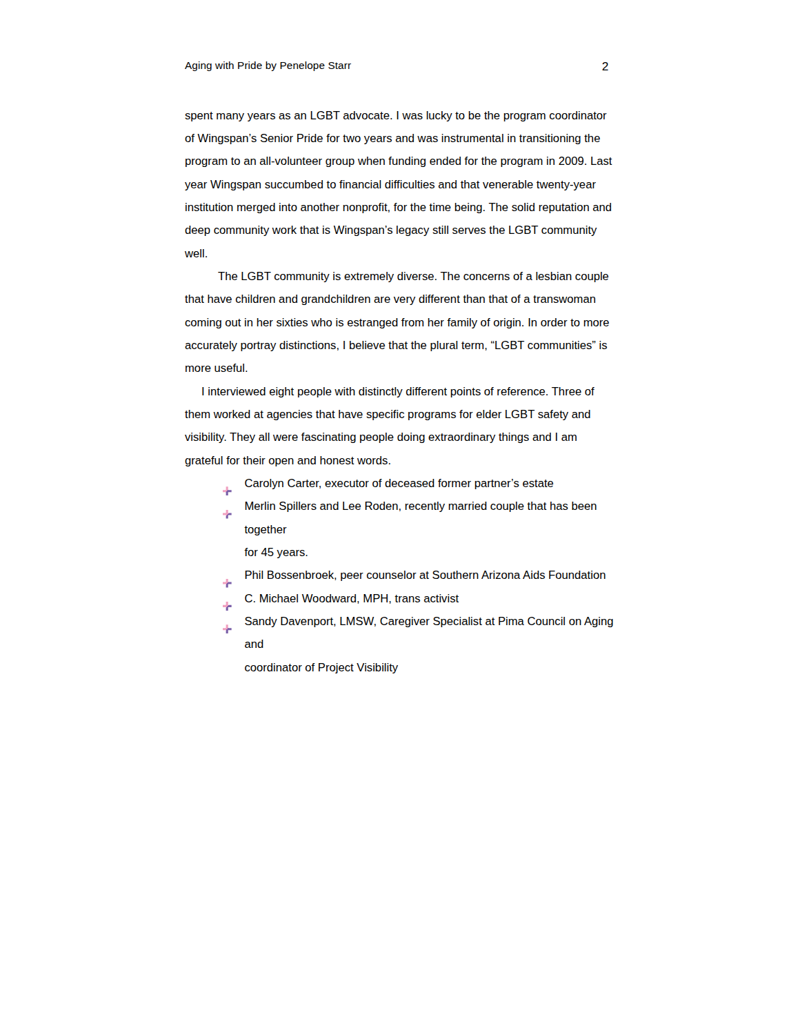Aging with Pride by Penelope Starr
2
spent many years as an LGBT advocate. I was lucky to be the program coordinator of Wingspan’s Senior Pride for two years and was instrumental in transitioning the program to an all-volunteer group when funding ended for the program in 2009. Last year Wingspan succumbed to financial difficulties and that venerable twenty-year institution merged into another nonprofit, for the time being. The solid reputation and deep community work that is Wingspan’s legacy still serves the LGBT community well.
The LGBT community is extremely diverse. The concerns of a lesbian couple that have children and grandchildren are very different than that of a transwoman coming out in her sixties who is estranged from her family of origin. In order to more accurately portray distinctions, I believe that the plural term, “LGBT communities” is more useful.
I interviewed eight people with distinctly different points of reference. Three of them worked at agencies that have specific programs for elder LGBT safety and visibility. They all were fascinating people doing extraordinary things and I am grateful for their open and honest words.
Carolyn Carter, executor of deceased former partner’s estate
Merlin Spillers and Lee Roden, recently married couple that has been together for 45 years.
Phil Bossenbroek, peer counselor at Southern Arizona Aids Foundation
C. Michael Woodward, MPH, trans activist
Sandy Davenport, LMSW, Caregiver Specialist at Pima Council on Aging and coordinator of Project Visibility